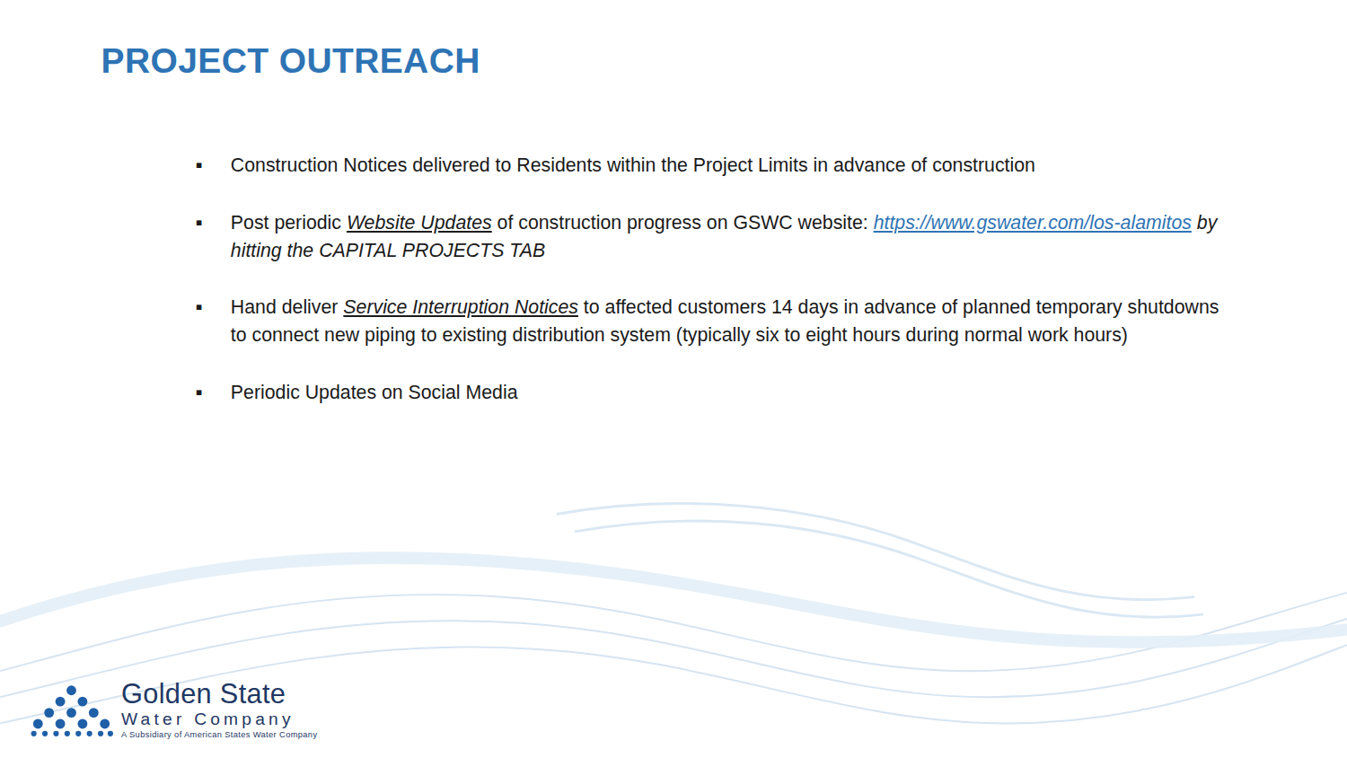PROJECT OUTREACH
Construction Notices delivered to Residents within the Project Limits in advance of construction
Post periodic Website Updates of construction progress on GSWC website: https://www.gswater.com/los-alamitos by hitting the CAPITAL PROJECTS TAB
Hand deliver Service Interruption Notices to affected customers 14 days in advance of planned temporary shutdowns to connect new piping to existing distribution system (typically six to eight hours during normal work hours)
Periodic Updates on Social Media
Golden State
Water Company
A Subsidiary of American States Water Company